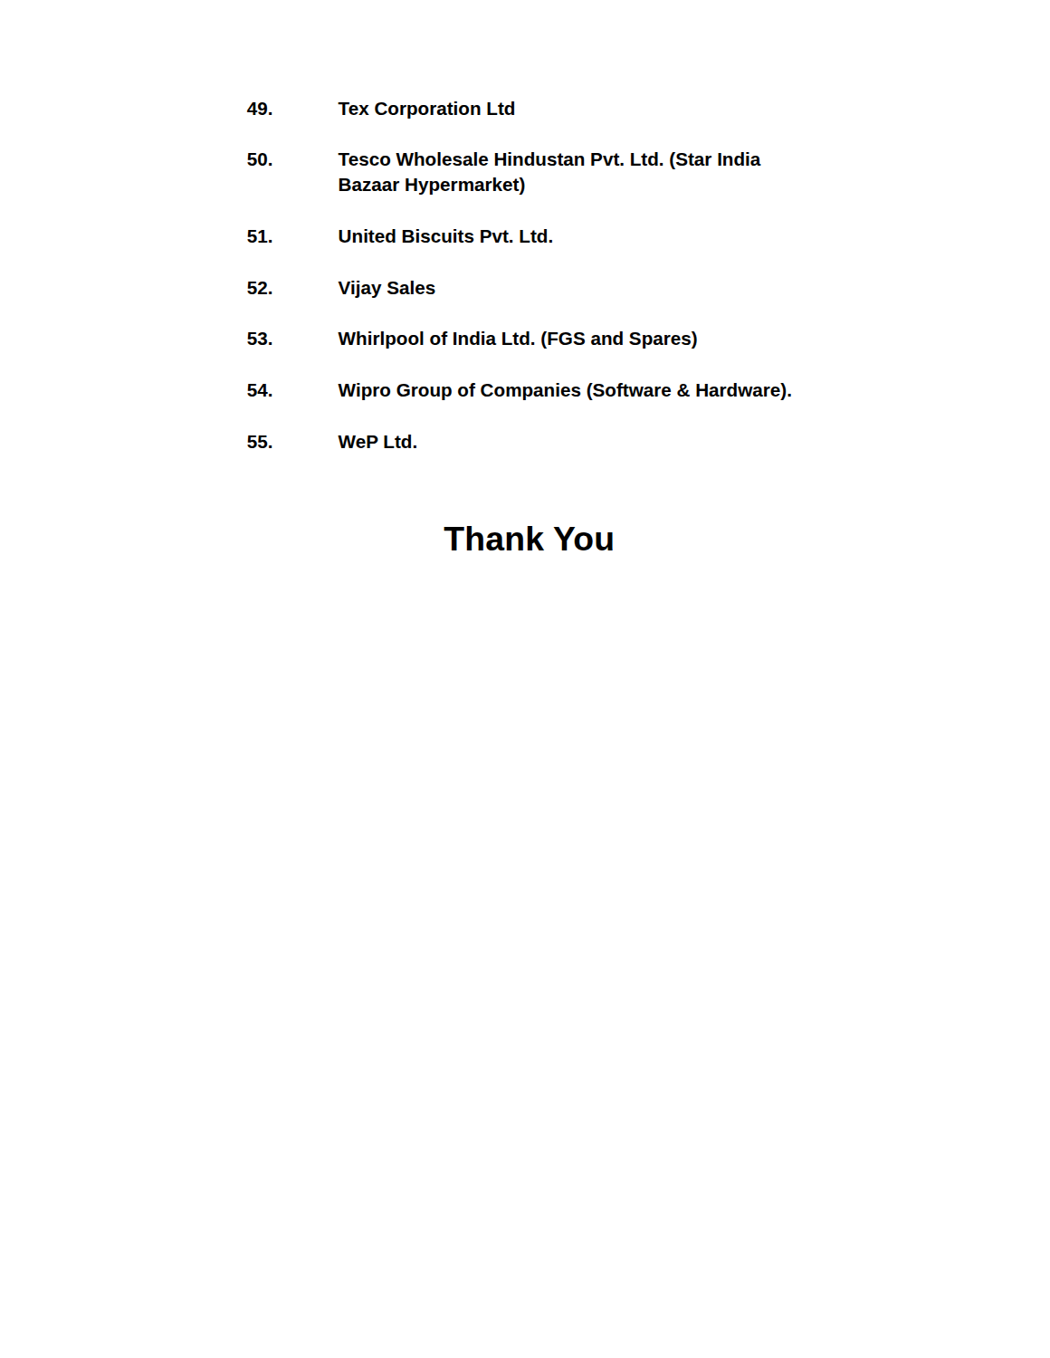49. Tex Corporation Ltd
50. Tesco Wholesale Hindustan Pvt. Ltd. (Star India Bazaar Hypermarket)
51. United Biscuits Pvt. Ltd.
52. Vijay Sales
53. Whirlpool of India Ltd. (FGS and Spares)
54. Wipro Group of Companies (Software & Hardware).
55. WeP Ltd.
Thank You